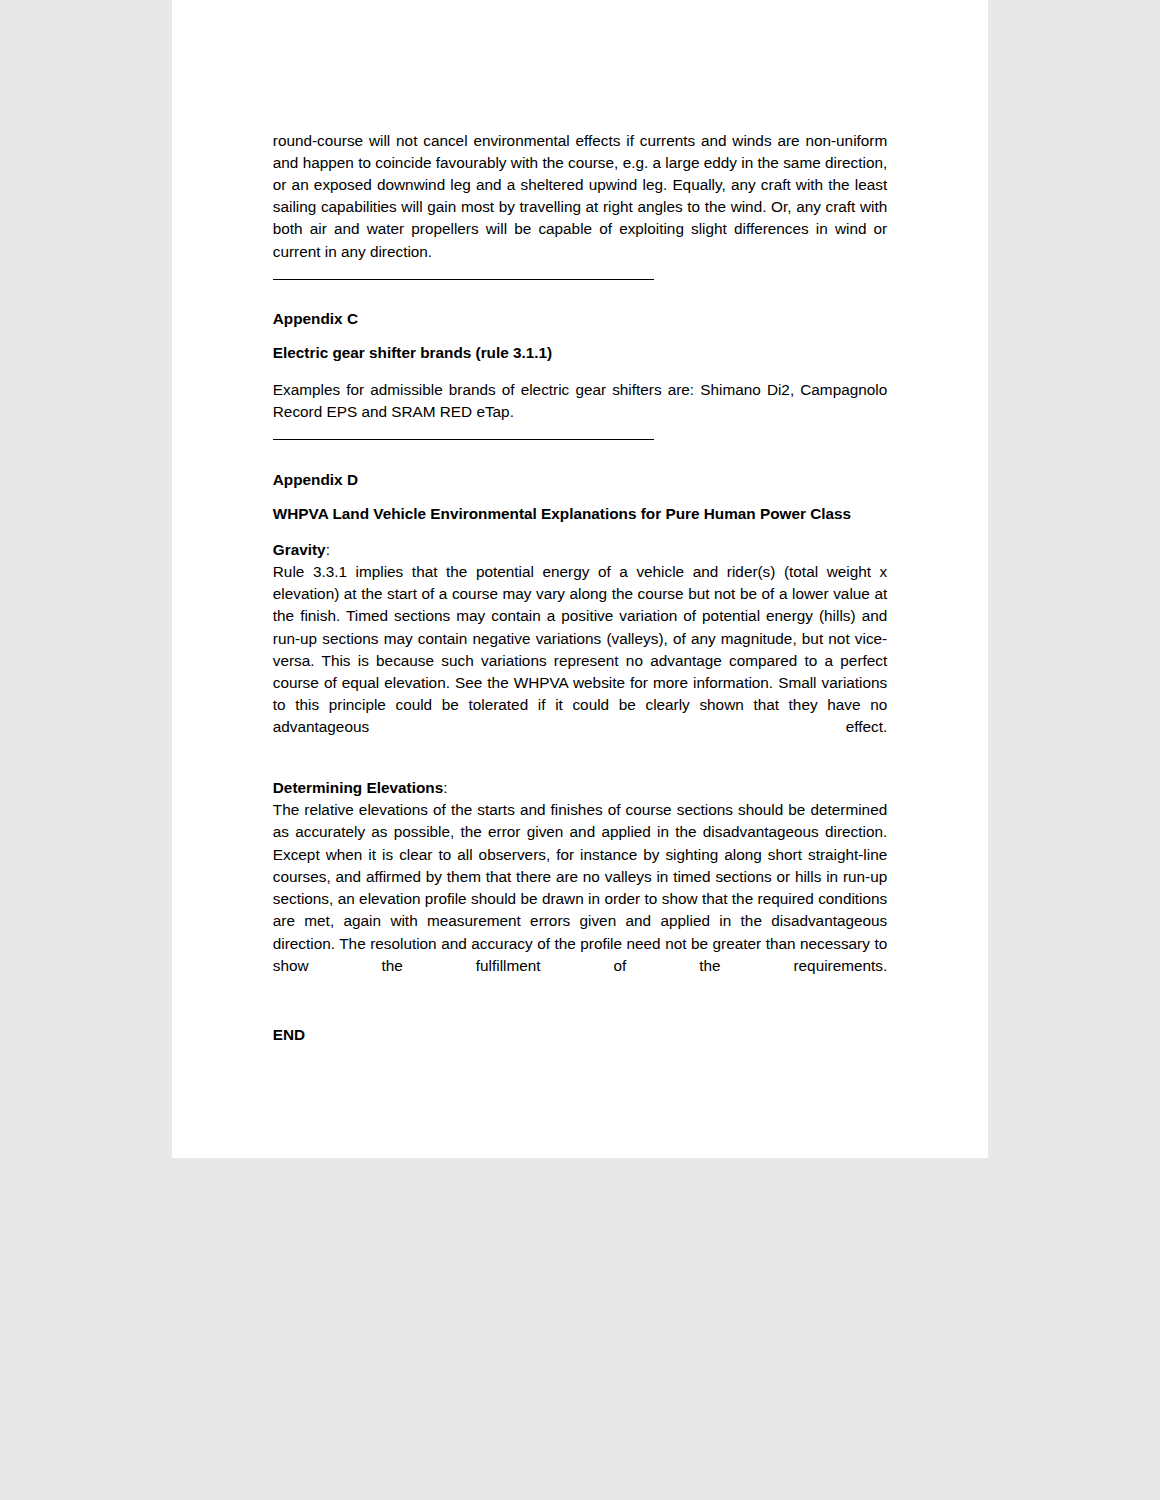round-course will not cancel environmental effects if currents and winds are non-uniform and happen to coincide favourably with the course, e.g. a large eddy in the same direction, or an exposed downwind leg and a sheltered upwind leg. Equally, any craft with the least sailing capabilities will gain most by travelling at right angles to the wind. Or, any craft with both air and water propellers will be capable of exploiting slight differences in wind or current in any direction.
Appendix C
Electric gear shifter brands (rule 3.1.1)
Examples for admissible brands of electric gear shifters are: Shimano Di2, Campagnolo Record EPS and SRAM RED eTap.
Appendix D
WHPVA Land Vehicle Environmental Explanations for Pure Human Power Class
Gravity:
Rule 3.3.1 implies that the potential energy of a vehicle and rider(s) (total weight x elevation) at the start of a course may vary along the course but not be of a lower value at the finish. Timed sections may contain a positive variation of potential energy (hills) and run-up sections may contain negative variations (valleys), of any magnitude, but not vice-versa. This is because such variations represent no advantage compared to a perfect course of equal elevation. See the WHPVA website for more information. Small variations to this principle could be tolerated if it could be clearly shown that they have no advantageous effect.
Determining Elevations:
The relative elevations of the starts and finishes of course sections should be determined as accurately as possible, the error given and applied in the disadvantageous direction. Except when it is clear to all observers, for instance by sighting along short straight-line courses, and affirmed by them that there are no valleys in timed sections or hills in run-up sections, an elevation profile should be drawn in order to show that the required conditions are met, again with measurement errors given and applied in the disadvantageous direction. The resolution and accuracy of the profile need not be greater than necessary to show the fulfillment of the requirements.
END